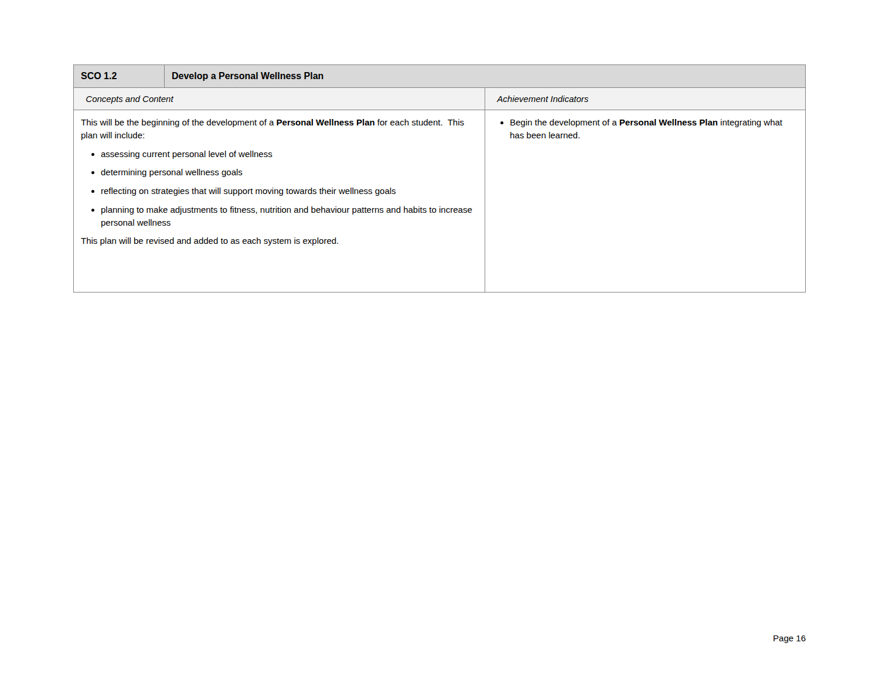| SCO 1.2 | Develop a Personal Wellness Plan |
| Concepts and Content | Achievement Indicators |
| This will be the beginning of the development of a Personal Wellness Plan for each student. This plan will include: assessing current personal level of wellness determining personal wellness goals reflecting on strategies that will support moving towards their wellness goals planning to make adjustments to fitness, nutrition and behaviour patterns and habits to increase personal wellness This plan will be revised and added to as each system is explored. | Begin the development of a Personal Wellness Plan integrating what has been learned. |
Page 16